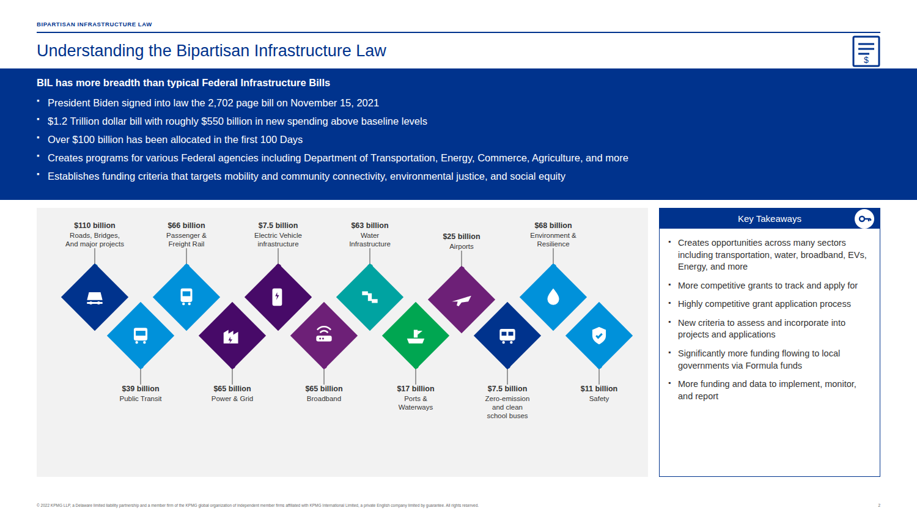BIPARTISAN INFRASTRUCTURE LAW
Understanding the Bipartisan Infrastructure Law
$
BIL has more breadth than typical Federal Infrastructure Bills
President Biden signed into law the 2,702 page bill on November 15, 2021
$1.2 Trillion dollar bill with roughly $550 billion in new spending above baseline levels
Over $100 billion has been allocated in the first 100 Days
Creates programs for various Federal agencies including Department of Transportation, Energy, Commerce, Agriculture, and more
Establishes funding criteria that targets mobility and community connectivity, environmental justice, and social equity
$110 billion
Roads, Bridges,
And major projects
$66 billion
Passenger &
Freight Rail
$7.5 billion
Electric Vehicle
infrastructure
$63 billion
Water
Infrastructure
$25 billion
Airports
$68 billion
Environment &
Resilience
$39 billion
Public Transit
$65 billion
Power & Grid
$65 billion
Broadband
$17 billion
Ports &
Waterways
$7.5 billion
Zero-emission
and clean
school buses
$11 billion
Safety
Key Takeaways
Creates opportunities across many sectors including transportation, water, broadband, EVs, Energy, and more
More competitive grants to track and apply for
Highly competitive grant application process
New criteria to assess and incorporate into projects and applications
Significantly more funding flowing to local governments via Formula funds
More funding and data to implement, monitor, and report
© 2022 KPMG LLP, a Delaware limited liability partnership and a member firm of the KPMG global organization of independent member firms affiliated with KPMG International Limited, a private English company limited by guarantee. All rights reserved. 2